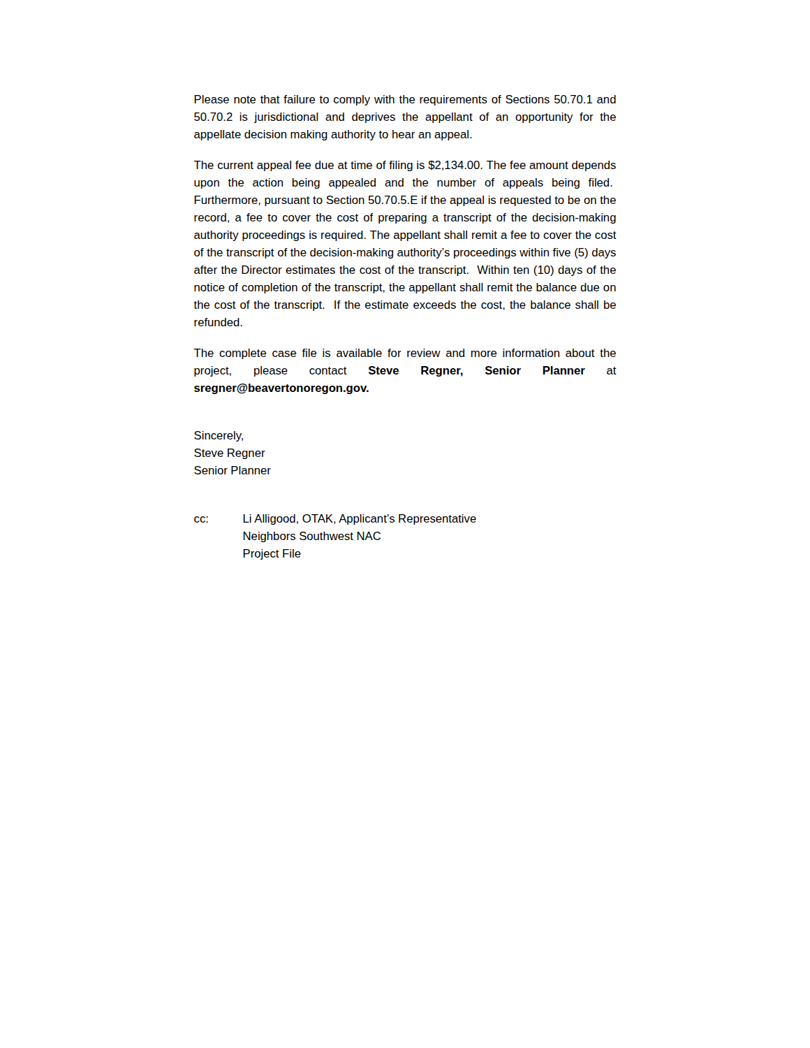Please note that failure to comply with the requirements of Sections 50.70.1 and 50.70.2 is jurisdictional and deprives the appellant of an opportunity for the appellate decision making authority to hear an appeal.
The current appeal fee due at time of filing is $2,134.00. The fee amount depends upon the action being appealed and the number of appeals being filed. Furthermore, pursuant to Section 50.70.5.E if the appeal is requested to be on the record, a fee to cover the cost of preparing a transcript of the decision-making authority proceedings is required. The appellant shall remit a fee to cover the cost of the transcript of the decision-making authority’s proceedings within five (5) days after the Director estimates the cost of the transcript. Within ten (10) days of the notice of completion of the transcript, the appellant shall remit the balance due on the cost of the transcript. If the estimate exceeds the cost, the balance shall be refunded.
The complete case file is available for review and more information about the project, please contact Steve Regner, Senior Planner at sregner@beavertonoregon.gov.
Sincerely,
Steve Regner
Senior Planner
cc:
Li Alligood, OTAK, Applicant’s Representative
Neighbors Southwest NAC
Project File